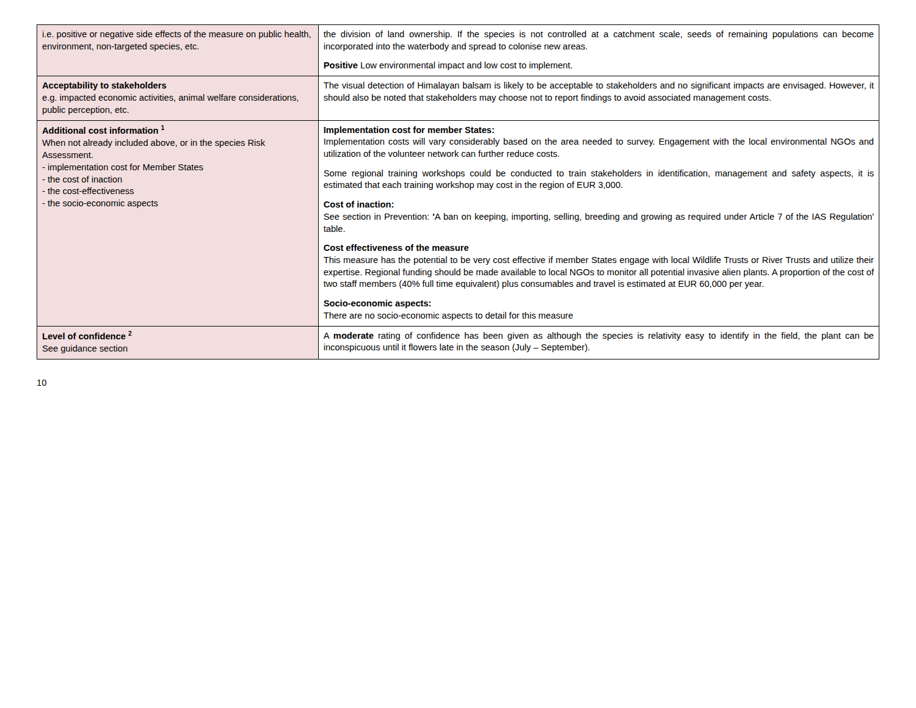| i.e. positive or negative side effects of the measure on public health, environment, non-targeted species, etc. | the division of land ownership. If the species is not controlled at a catchment scale, seeds of remaining populations can become incorporated into the waterbody and spread to colonise new areas. Positive Low environmental impact and low cost to implement. |
| Acceptability to stakeholders e.g. impacted economic activities, animal welfare considerations, public perception, etc. | The visual detection of Himalayan balsam is likely to be acceptable to stakeholders and no significant impacts are envisaged. However, it should also be noted that stakeholders may choose not to report findings to avoid associated management costs. |
| Additional cost information 1 When not already included above, or in the species Risk Assessment. - implementation cost for Member States - the cost of inaction - the cost-effectiveness - the socio-economic aspects | Implementation cost for member States: Implementation costs will vary considerably based on the area needed to survey. Engagement with the local environmental NGOs and utilization of the volunteer network can further reduce costs. Some regional training workshops could be conducted to train stakeholders in identification, management and safety aspects, it is estimated that each training workshop may cost in the region of EUR 3,000. Cost of inaction: See section in Prevention: ' A ban on keeping, importing, selling, breeding and growing as required under Article 7 of the IAS Regulation' table. Cost effectiveness of the measure This measure has the potential to be very cost effective if member States engage with local Wildlife Trusts or River Trusts and utilize their expertise. Regional funding should be made available to local NGOs to monitor all potential invasive alien plants. A proportion of the cost of two staff members (40% full time equivalent) plus consumables and travel is estimated at EUR 60,000 per year. Socio-economic aspects: There are no socio-economic aspects to detail for this measure |
| Level of confidence 2 See guidance section | A moderate rating of confidence has been given as although the species is relativity easy to identify in the field, the plant can be inconspicuous until it flowers late in the season (July – September). |
10